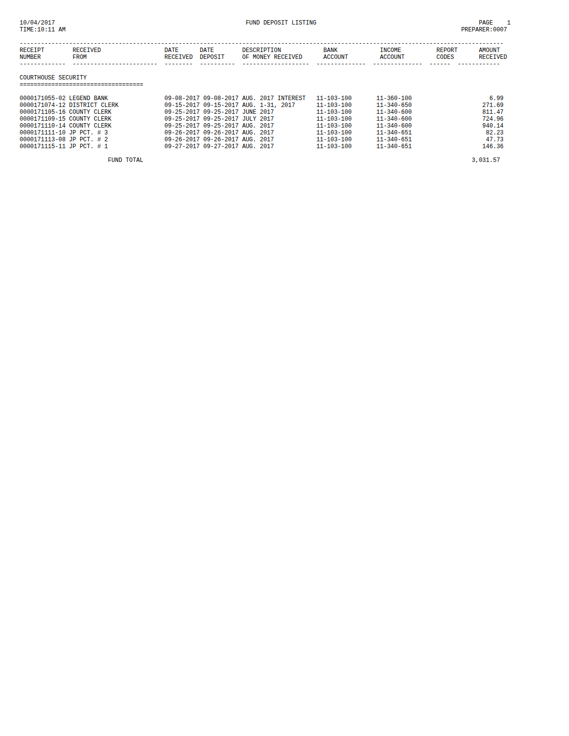10/04/2017                                                      FUND DEPOSIT LISTING                                              PAGE    1
TIME:10:11 AM                                                                                                                PREPARER:0007

-----------------------------------------------------------------------------------------------------------------------------------------
RECEIPT        RECEIVED                  DATE      DATE        DESCRIPTION            BANK            INCOME          REPORT      AMOUNT
NUMBER         FROM                      RECEIVED  DEPOSIT     OF MONEY RECEIVED      ACCOUNT         ACCOUNT         CODES       RECEIVED
-------------  ------------------------  --------  ----------  -------------------  --------------  --------------  ------  ------------

COURTHOUSE SECURITY
===================================

0000171055-02 LEGEND BANK                09-08-2017 09-08-2017 AUG. 2017 INTEREST   11-103-100       11-360-100                      6.99
0000171074-12 DISTRICT CLERK             09-15-2017 09-15-2017 AUG. 1-31, 2017      11-103-100       11-340-650                    271.69
0000171105-16 COUNTY CLERK               09-25-2017 09-25-2017 JUNE 2017            11-103-100       11-340-600                    811.47
0000171109-15 COUNTY CLERK               09-25-2017 09-25-2017 JULY 2017            11-103-100       11-340-600                    724.96
0000171110-14 COUNTY CLERK               09-25-2017 09-25-2017 AUG. 2017            11-103-100       11-340-600                    940.14
0000171111-10 JP PCT. # 3                09-26-2017 09-26-2017 AUG. 2017            11-103-100       11-340-651                     82.23
0000171113-08 JP PCT. # 2                09-26-2017 09-26-2017 AUG. 2017            11-103-100       11-340-651                     47.73
0000171115-11 JP PCT. # 1                09-27-2017 09-27-2017 AUG. 2017            11-103-100       11-340-651                    146.36

                         FUND TOTAL                                                                                             3,031.57